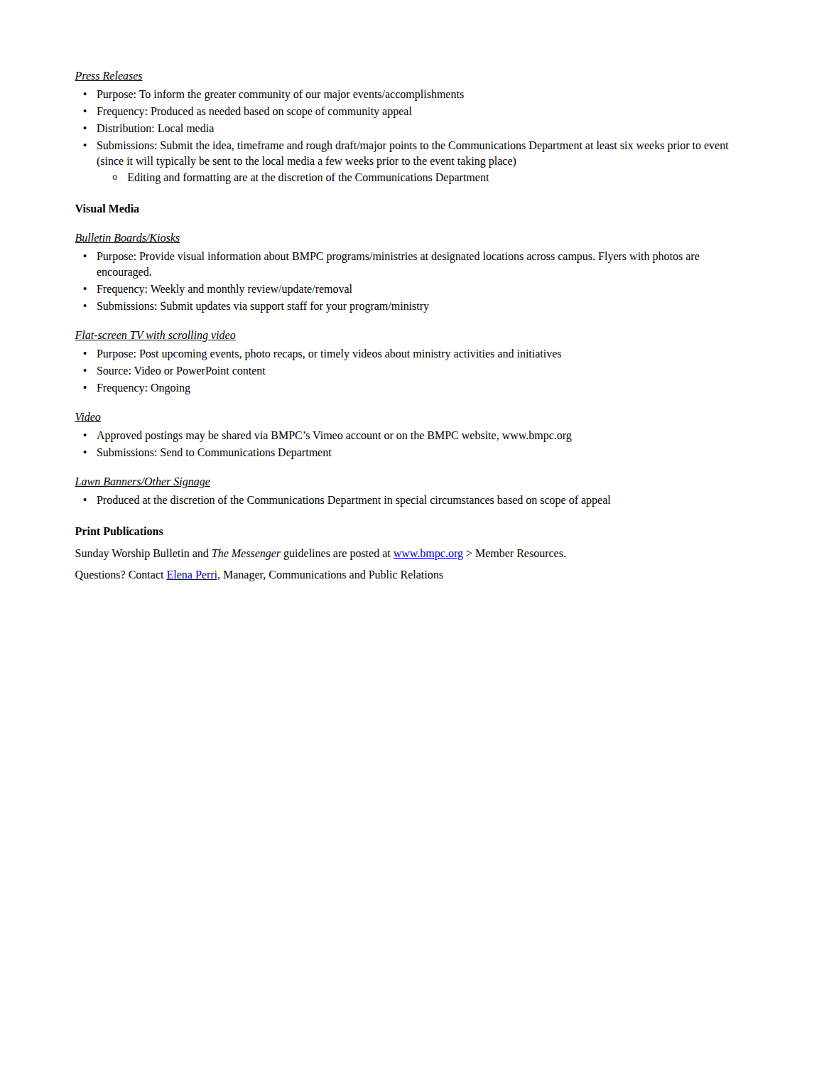Press Releases
Purpose: To inform the greater community of our major events/accomplishments
Frequency: Produced as needed based on scope of community appeal
Distribution: Local media
Submissions: Submit the idea, timeframe and rough draft/major points to the Communications Department at least six weeks prior to event (since it will typically be sent to the local media a few weeks prior to the event taking place)
Editing and formatting are at the discretion of the Communications Department
Visual Media
Bulletin Boards/Kiosks
Purpose: Provide visual information about BMPC programs/ministries at designated locations across campus. Flyers with photos are encouraged.
Frequency: Weekly and monthly review/update/removal
Submissions: Submit updates via support staff for your program/ministry
Flat-screen TV with scrolling video
Purpose: Post upcoming events, photo recaps, or timely videos about ministry activities and initiatives
Source: Video or PowerPoint content
Frequency: Ongoing
Video
Approved postings may be shared via BMPC’s Vimeo account or on the BMPC website, www.bmpc.org
Submissions: Send to Communications Department
Lawn Banners/Other Signage
Produced at the discretion of the Communications Department in special circumstances based on scope of appeal
Print Publications
Sunday Worship Bulletin and The Messenger guidelines are posted at www.bmpc.org > Member Resources.
Questions? Contact Elena Perri, Manager, Communications and Public Relations